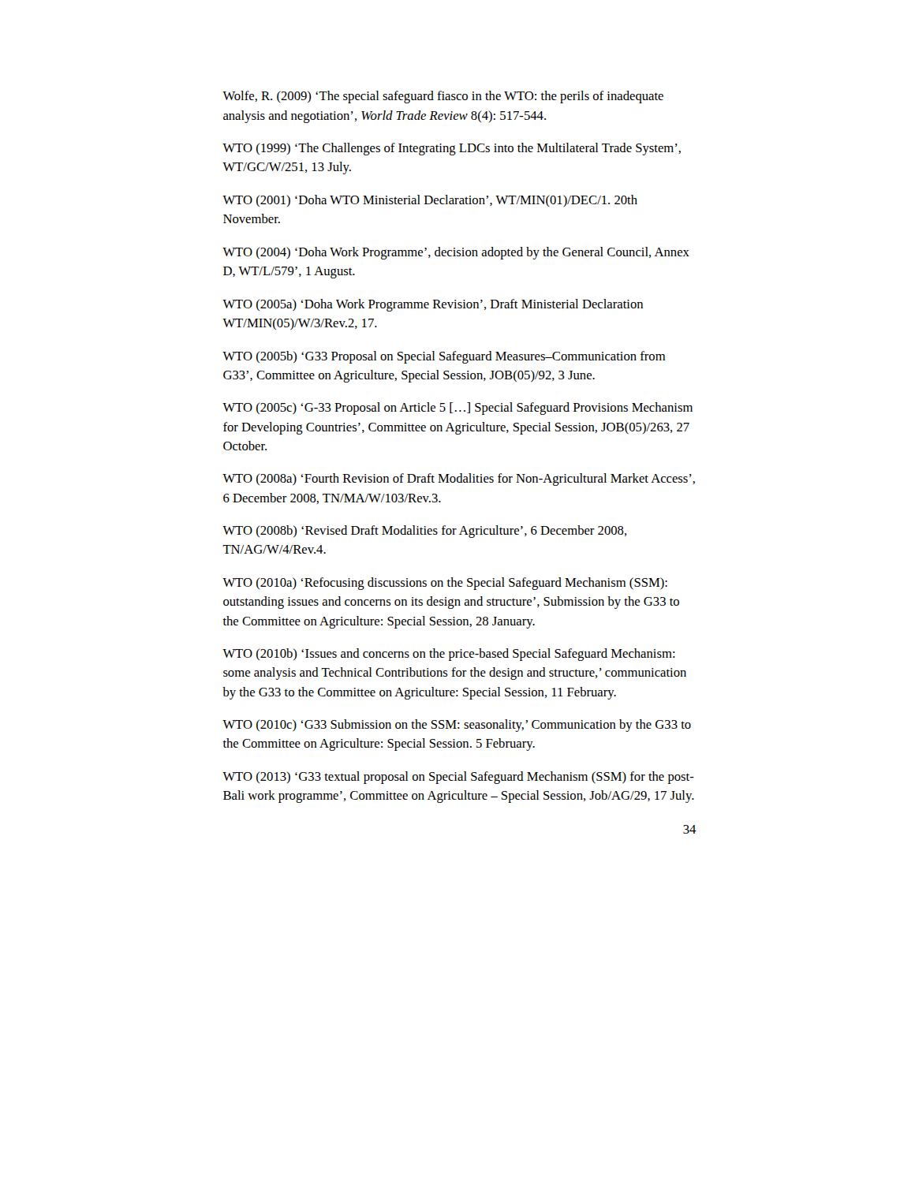Wolfe, R. (2009) ‘The special safeguard fiasco in the WTO: the perils of inadequate analysis and negotiation’, World Trade Review 8(4): 517-544.
WTO (1999) ‘The Challenges of Integrating LDCs into the Multilateral Trade System’, WT/GC/W/251, 13 July.
WTO (2001) ‘Doha WTO Ministerial Declaration’, WT/MIN(01)/DEC/1. 20th November.
WTO (2004) ‘Doha Work Programme’, decision adopted by the General Council, Annex D, WT/L/579’, 1 August.
WTO (2005a) ‘Doha Work Programme Revision’, Draft Ministerial Declaration WT/MIN(05)/W/3/Rev.2, 17.
WTO (2005b) ‘G33 Proposal on Special Safeguard Measures–Communication from G33’, Committee on Agriculture, Special Session, JOB(05)/92, 3 June.
WTO (2005c) ‘G-33 Proposal on Article 5 […] Special Safeguard Provisions Mechanism for Developing Countries’, Committee on Agriculture, Special Session, JOB(05)/263, 27 October.
WTO (2008a) ‘Fourth Revision of Draft Modalities for Non-Agricultural Market Access’, 6 December 2008, TN/MA/W/103/Rev.3.
WTO (2008b) ‘Revised Draft Modalities for Agriculture’, 6 December 2008, TN/AG/W/4/Rev.4.
WTO (2010a) ‘Refocusing discussions on the Special Safeguard Mechanism (SSM): outstanding issues and concerns on its design and structure’, Submission by the G33 to the Committee on Agriculture: Special Session, 28 January.
WTO (2010b) ‘Issues and concerns on the price-based Special Safeguard Mechanism: some analysis and Technical Contributions for the design and structure,’ communication by the G33 to the Committee on Agriculture: Special Session, 11 February.
WTO (2010c) ‘G33 Submission on the SSM: seasonality,’ Communication by the G33 to the Committee on Agriculture: Special Session. 5 February.
WTO (2013) ‘G33 textual proposal on Special Safeguard Mechanism (SSM) for the post-Bali work programme’, Committee on Agriculture – Special Session, Job/AG/29, 17 July.
34